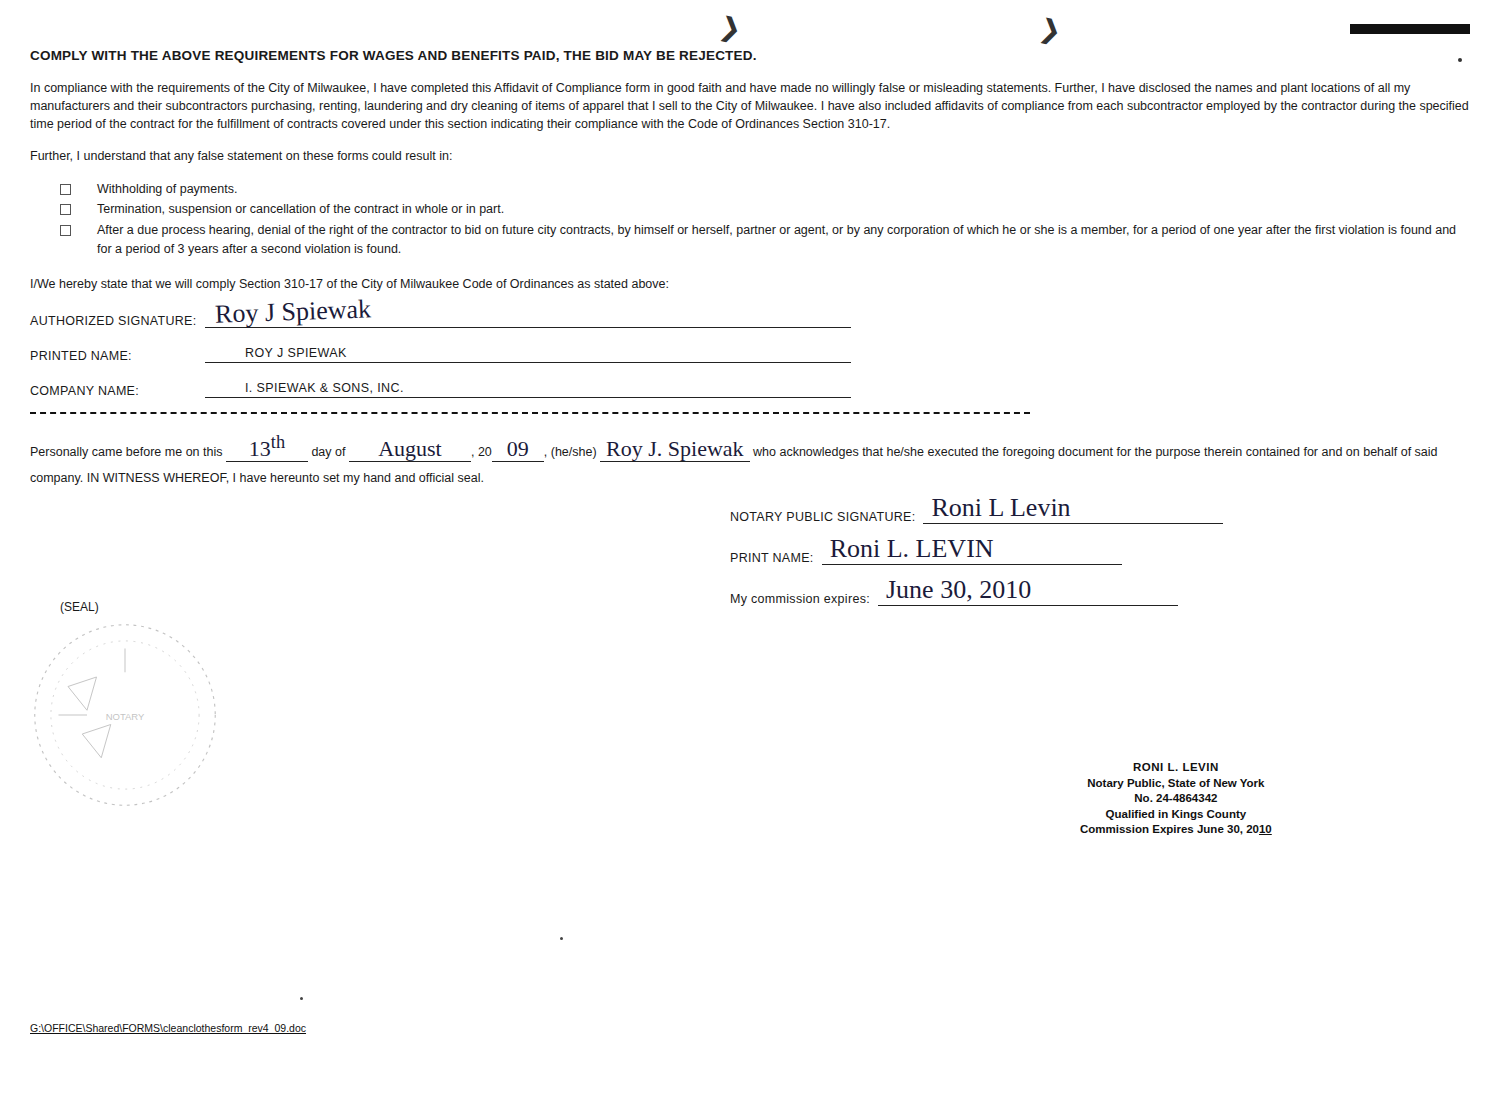❯ ❯
COMPLY WITH THE ABOVE REQUIREMENTS FOR WAGES AND BENEFITS PAID, THE BID MAY BE REJECTED.
In compliance with the requirements of the City of Milwaukee, I have completed this Affidavit of Compliance form in good faith and have made no willingly false or misleading statements. Further, I have disclosed the names and plant locations of all my manufacturers and their subcontractors purchasing, renting, laundering and dry cleaning of items of apparel that I sell to the City of Milwaukee. I have also included affidavits of compliance from each subcontractor employed by the contractor during the specified time period of the contract for the fulfillment of contracts covered under this section indicating their compliance with the Code of Ordinances Section 310-17.
Further, I understand that any false statement on these forms could result in:
Withholding of payments.
Termination, suspension or cancellation of the contract in whole or in part.
After a due process hearing, denial of the right of the contractor to bid on future city contracts, by himself or herself, partner or agent, or by any corporation of which he or she is a member, for a period of one year after the first violation is found and for a period of 3 years after a second violation is found.
I/We hereby state that we will comply Section 310-17 of the City of Milwaukee Code of Ordinances as stated above:
AUTHORIZED SIGNATURE:
Roy J Spiewak
PRINTED NAME:
ROY J SPIEWAK
COMPANY NAME:
I. SPIEWAK & SONS, INC.
Personally came before me on this 13th day of August, 2009, (he/she) Roy J. Spiewak who acknowledges that he/she executed the foregoing document for the purpose therein contained for and on behalf of said company. IN WITNESS WHEREOF, I have hereunto set my hand and official seal.
NOTARY PUBLIC SIGNATURE:
Roni L Levin
PRINT NAME:
Roni L. LEVIN
My commission expires:
June 30, 2010
(SEAL)
NOTARY
RONI L. LEVIN
Notary Public, State of New York
No. 24-4864342
Qualified in Kings County
Commission Expires June 30, 2010
G:\OFFICE\Shared\FORMS\cleanclothesform_rev4_09.doc